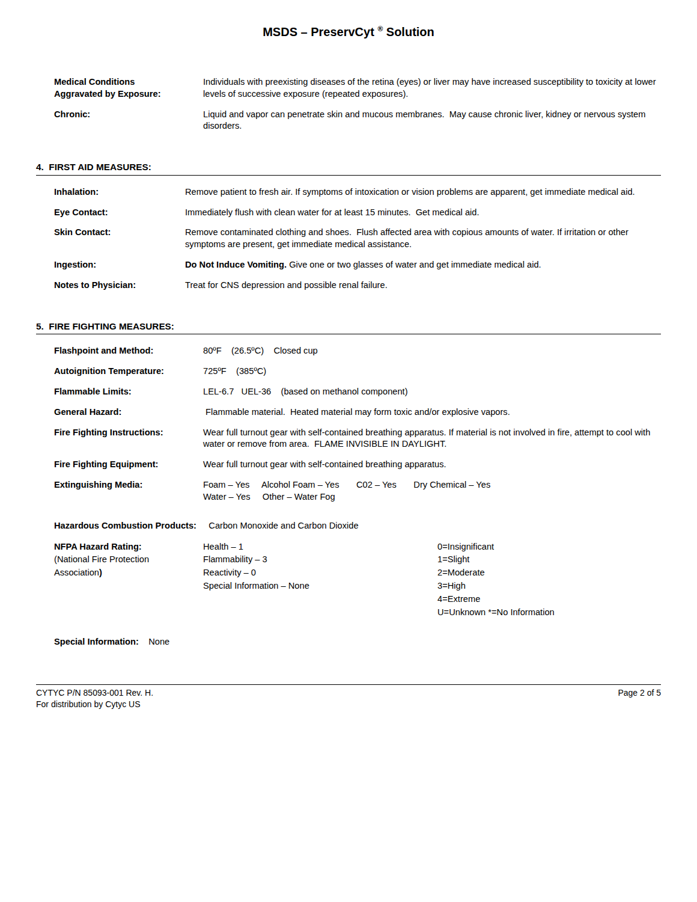MSDS – PreservCyt ® Solution
| Medical Conditions Aggravated by Exposure: | Individuals with preexisting diseases of the retina (eyes) or liver may have increased susceptibility to toxicity at lower levels of successive exposure (repeated exposures). |
| Chronic: | Liquid and vapor can penetrate skin and mucous membranes. May cause chronic liver, kidney or nervous system disorders. |
4. FIRST AID MEASURES:
| Inhalation: | Remove patient to fresh air. If symptoms of intoxication or vision problems are apparent, get immediate medical aid. |
| Eye Contact: | Immediately flush with clean water for at least 15 minutes. Get medical aid. |
| Skin Contact: | Remove contaminated clothing and shoes. Flush affected area with copious amounts of water. If irritation or other symptoms are present, get immediate medical assistance. |
| Ingestion: | Do Not Induce Vomiting. Give one or two glasses of water and get immediate medical aid. |
| Notes to Physician: | Treat for CNS depression and possible renal failure. |
5. FIRE FIGHTING MEASURES:
| Flashpoint and Method: | 80ºF (26.5ºC) Closed cup |
| Autoignition Temperature: | 725ºF (385ºC) |
| Flammable Limits: | LEL-6.7 UEL-36 (based on methanol component) |
| General Hazard: | Flammable material. Heated material may form toxic and/or explosive vapors. |
| Fire Fighting Instructions: | Wear full turnout gear with self-contained breathing apparatus. If material is not involved in fire, attempt to cool with water or remove from area. FLAME INVISIBLE IN DAYLIGHT. |
| Fire Fighting Equipment: | Wear full turnout gear with self-contained breathing apparatus. |
| Extinguishing Media: | Foam – Yes Alcohol Foam – Yes C02 – Yes Dry Chemical – Yes Water – Yes Other – Water Fog |
Hazardous Combustion Products: Carbon Monoxide and Carbon Dioxide
| NFPA Hazard Rating: | Health – 1 | 0=Insignificant |
| (National Fire Protection | Flammability – 3 | 1=Slight |
| Association ) | Reactivity – 0 | 2=Moderate |
| | Special Information – None | 3=High |
| | | 4=Extreme |
| | | U=Unknown *=No Information |
Special Information: None
CYTYC P/N 85093-001 Rev. H.
For distribution by Cytyc US Page 2 of 5